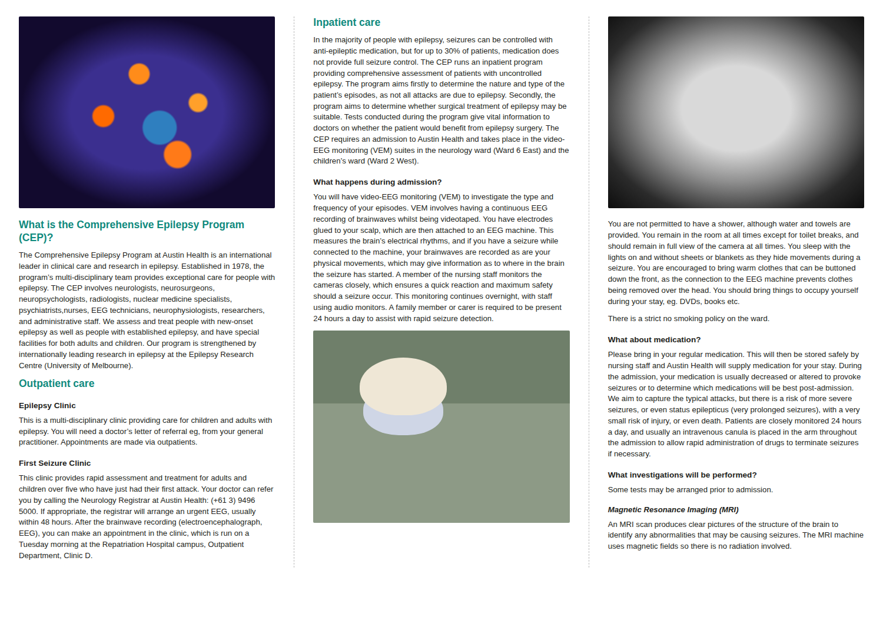What is the Comprehensive Epilepsy Program (CEP)?
The Comprehensive Epilepsy Program at Austin Health is an international leader in clinical care and research in epilepsy. Established in 1978, the program’s multi-disciplinary team provides exceptional care for people with epilepsy. The CEP involves neurologists, neurosurgeons, neuropsychologists, radiologists, nuclear medicine specialists, psychiatrists,nurses, EEG technicians, neurophysiologists, researchers, and administrative staff. We assess and treat people with new-onset epilepsy as well as people with established epilepsy, and have special facilities for both adults and children. Our program is strengthened by internationally leading research in epilepsy at the Epilepsy Research Centre (University of Melbourne).
Outpatient care
Epilepsy Clinic
This is a multi-disciplinary clinic providing care for children and adults with epilepsy. You will need a doctor’s letter of referral eg, from your general practitioner. Appointments are made via outpatients.
First Seizure Clinic
This clinic provides rapid assessment and treatment for adults and children over five who have just had their first attack. Your doctor can refer you by calling the Neurology Registrar at Austin Health: (+61 3) 9496 5000. If appropriate, the registrar will arrange an urgent EEG, usually within 48 hours. After the brainwave recording (electroencephalograph, EEG), you can make an appointment in the clinic, which is run on a Tuesday morning at the Repatriation Hospital campus, Outpatient Department, Clinic D.
Inpatient care
In the majority of people with epilepsy, seizures can be controlled with anti-epileptic medication, but for up to 30% of patients, medication does not provide full seizure control. The CEP runs an inpatient program providing comprehensive assessment of patients with uncontrolled epilepsy. The program aims firstly to determine the nature and type of the patient’s episodes, as not all attacks are due to epilepsy. Secondly, the program aims to determine whether surgical treatment of epilepsy may be suitable. Tests conducted during the program give vital information to doctors on whether the patient would benefit from epilepsy surgery. The CEP requires an admission to Austin Health and takes place in the video-EEG monitoring (VEM) suites in the neurology ward (Ward 6 East) and the children’s ward (Ward 2 West).
What happens during admission?
You will have video-EEG monitoring (VEM) to investigate the type and frequency of your episodes. VEM involves having a continuous EEG recording of brainwaves whilst being videotaped. You have electrodes glued to your scalp, which are then attached to an EEG machine. This measures the brain’s electrical rhythms, and if you have a seizure while connected to the machine, your brainwaves are recorded as are your physical movements, which may give information as to where in the brain the seizure has started. A member of the nursing staff monitors the cameras closely, which ensures a quick reaction and maximum safety should a seizure occur. This monitoring continues overnight, with staff using audio monitors. A family member or carer is required to be present 24 hours a day to assist with rapid seizure detection.
You are not permitted to have a shower, although water and towels are provided. You remain in the room at all times except for toilet breaks, and should remain in full view of the camera at all times. You sleep with the lights on and without sheets or blankets as they hide movements during a seizure. You are encouraged to bring warm clothes that can be buttoned down the front, as the connection to the EEG machine prevents clothes being removed over the head. You should bring things to occupy yourself during your stay, eg. DVDs, books etc.
There is a strict no smoking policy on the ward.
What about medication?
Please bring in your regular medication. This will then be stored safely by nursing staff and Austin Health will supply medication for your stay. During the admission, your medication is usually decreased or altered to provoke seizures or to determine which medications will be best post-admission. We aim to capture the typical attacks, but there is a risk of more severe seizures, or even status epilepticus (very prolonged seizures), with a very small risk of injury, or even death. Patients are closely monitored 24 hours a day, and usually an intravenous canula is placed in the arm throughout the admission to allow rapid administration of drugs to terminate seizures if necessary.
What investigations will be performed?
Some tests may be arranged prior to admission.
Magnetic Resonance Imaging (MRI)
An MRI scan produces clear pictures of the structure of the brain to identify any abnormalities that may be causing seizures. The MRI machine uses magnetic fields so there is no radiation involved.